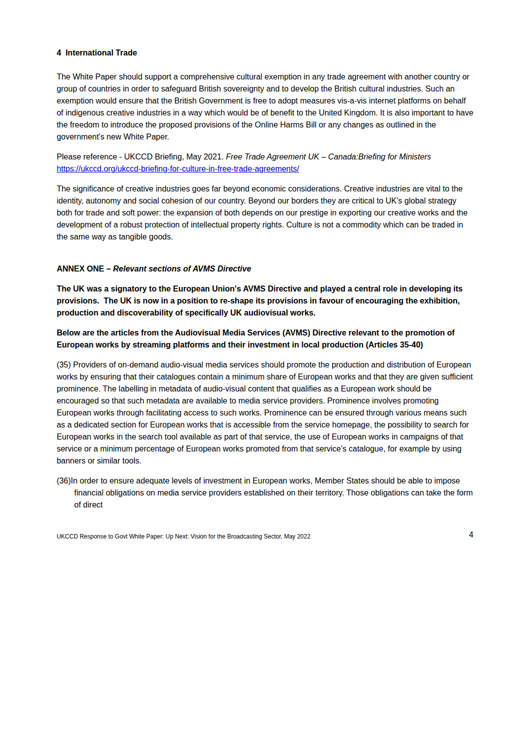4 International Trade
The White Paper should support a comprehensive cultural exemption in any trade agreement with another country or group of countries in order to safeguard British sovereignty and to develop the British cultural industries. Such an exemption would ensure that the British Government is free to adopt measures vis-a-vis internet platforms on behalf of indigenous creative industries in a way which would be of benefit to the United Kingdom. It is also important to have the freedom to introduce the proposed provisions of the Online Harms Bill or any changes as outlined in the government's new White Paper.
Please reference - UKCCD Briefing, May 2021. Free Trade Agreement UK – Canada:Briefing for Ministers
https://ukccd.org/ukccd-briefing-for-culture-in-free-trade-agreements/
The significance of creative industries goes far beyond economic considerations. Creative industries are vital to the identity, autonomy and social cohesion of our country. Beyond our borders they are critical to UK's global strategy both for trade and soft power: the expansion of both depends on our prestige in exporting our creative works and the development of a robust protection of intellectual property rights. Culture is not a commodity which can be traded in the same way as tangible goods.
ANNEX ONE – Relevant sections of AVMS Directive
The UK was a signatory to the European Union's AVMS Directive and played a central role in developing its provisions. The UK is now in a position to re-shape its provisions in favour of encouraging the exhibition, production and discoverability of specifically UK audiovisual works.
Below are the articles from the Audiovisual Media Services (AVMS) Directive relevant to the promotion of European works by streaming platforms and their investment in local production (Articles 35-40)
(35) Providers of on-demand audio-visual media services should promote the production and distribution of European works by ensuring that their catalogues contain a minimum share of European works and that they are given sufficient prominence. The labelling in metadata of audio-visual content that qualifies as a European work should be encouraged so that such metadata are available to media service providers. Prominence involves promoting European works through facilitating access to such works. Prominence can be ensured through various means such as a dedicated section for European works that is accessible from the service homepage, the possibility to search for European works in the search tool available as part of that service, the use of European works in campaigns of that service or a minimum percentage of European works promoted from that service's catalogue, for example by using banners or similar tools.
(36)In order to ensure adequate levels of investment in European works, Member States should be able to impose financial obligations on media service providers established on their territory. Those obligations can take the form of direct
UKCCD Response to Govt White Paper: Up Next: Vision for the Broadcasting Sector, May 2022 4